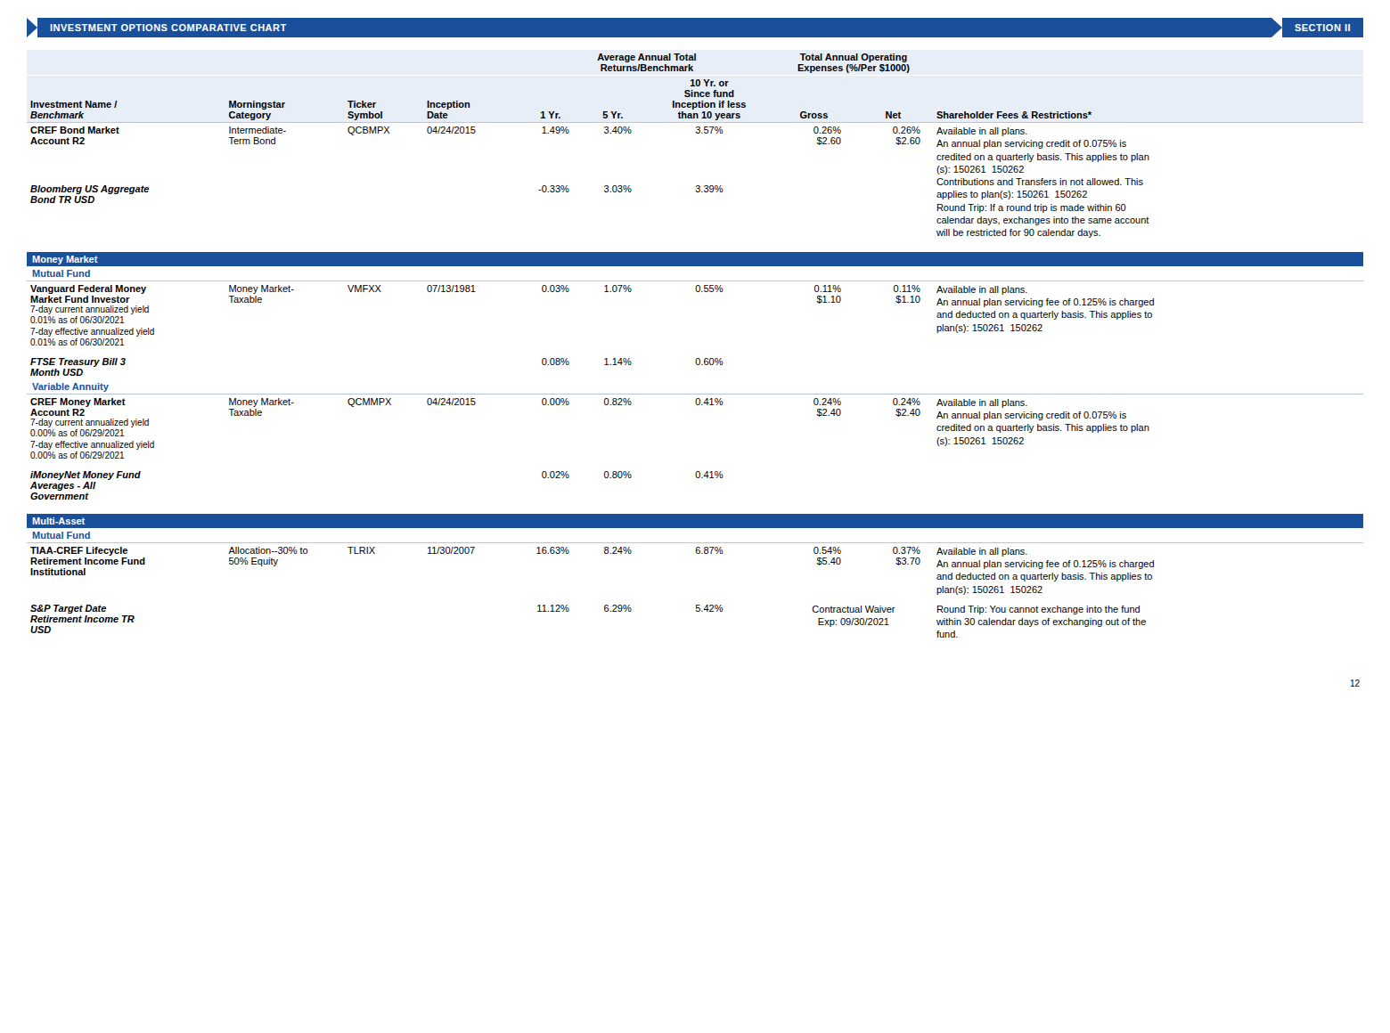INVESTMENT OPTIONS COMPARATIVE CHART
SECTION II
| | | | | Average Annual Total Returns/Benchmark | Total Annual Operating Expenses (%/Per $1000) | |
| --- | --- | --- | --- | --- | --- | --- |
| Investment Name / Benchmark | Morningstar Category | Ticker Symbol | Inception Date | 1 Yr. | 5 Yr. | 10 Yr. or Since fund Inception if less than 10 years | Gross | Net | Shareholder Fees & Restrictions* |
| CREF Bond Market Account R2 | Intermediate- Term Bond | QCBMPX | 04/24/2015 | 1.49% | 3.40% | 3.57% | 0.26% $2.60 | 0.26% $2.60 | Available in all plans. An annual plan servicing credit of 0.075% is credited on a quarterly basis. This applies to plan (s): 150261 150262 Contributions and Transfers in not allowed. This applies to plan(s): 150261 150262 Round Trip: If a round trip is made within 60 calendar days, exchanges into the same account will be restricted for 90 calendar days. |
| Bloomberg US Aggregate Bond TR USD | | | | -0.33% | 3.03% | 3.39% | | |
| Money Market |
| Mutual Fund |
| Vanguard Federal Money Market Fund Investor 7-day current annualized yield 0.01% as of 06/30/2021 7-day effective annualized yield 0.01% as of 06/30/2021 | Money Market- Taxable | VMFXX | 07/13/1981 | 0.03% | 1.07% | 0.55% | 0.11% $1.10 | 0.11% $1.10 | Available in all plans. An annual plan servicing fee of 0.125% is charged and deducted on a quarterly basis. This applies to plan(s): 150261 150262 |
| FTSE Treasury Bill 3 Month USD | | | | 0.08% | 1.14% | 0.60% | | | |
| Variable Annuity |
| CREF Money Market Account R2 7-day current annualized yield 0.00% as of 06/29/2021 7-day effective annualized yield 0.00% as of 06/29/2021 | Money Market- Taxable | QCMMPX | 04/24/2015 | 0.00% | 0.82% | 0.41% | 0.24% $2.40 | 0.24% $2.40 | Available in all plans. An annual plan servicing credit of 0.075% is credited on a quarterly basis. This applies to plan (s): 150261 150262 |
| iMoneyNet Money Fund Averages - All Government | | | | 0.02% | 0.80% | 0.41% | | | |
| Multi-Asset |
| Mutual Fund |
| TIAA-CREF Lifecycle Retirement Income Fund Institutional | Allocation--30% to 50% Equity | TLRIX | 11/30/2007 | 16.63% | 8.24% | 6.87% | 0.54% $5.40 | 0.37% $3.70 | Available in all plans. An annual plan servicing fee of 0.125% is charged and deducted on a quarterly basis. This applies to plan(s): 150261 150262 |
| S&P Target Date Retirement Income TR USD | | | | 11.12% | 6.29% | 5.42% | Contractual Waiver Exp: 09/30/2021 | Round Trip: You cannot exchange into the fund within 30 calendar days of exchanging out of the fund. |
12